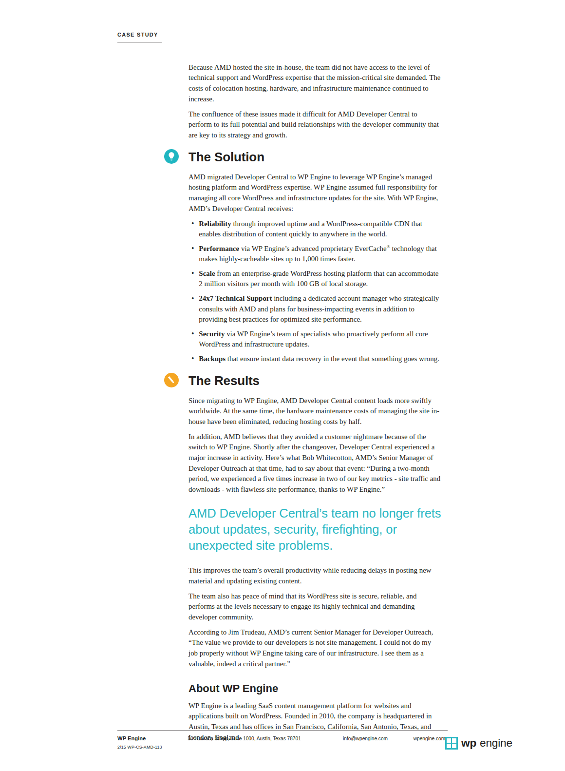Case Study
Because AMD hosted the site in-house, the team did not have access to the level of technical support and WordPress expertise that the mission-critical site demanded. The costs of colocation hosting, hardware, and infrastructure maintenance continued to increase.
The confluence of these issues made it difficult for AMD Developer Central to perform to its full potential and build relationships with the developer community that are key to its strategy and growth.
The Solution
AMD migrated Developer Central to WP Engine to leverage WP Engine’s managed hosting platform and WordPress expertise. WP Engine assumed full responsibility for managing all core WordPress and infrastructure updates for the site. With WP Engine, AMD’s Developer Central receives:
Reliability through improved uptime and a WordPress-compatible CDN that enables distribution of content quickly to anywhere in the world.
Performance via WP Engine’s advanced proprietary EverCache® technology that makes highly-cacheable sites up to 1,000 times faster.
Scale from an enterprise-grade WordPress hosting platform that can accommodate 2 million visitors per month with 100 GB of local storage.
24x7 Technical Support including a dedicated account manager who strategically consults with AMD and plans for business-impacting events in addition to providing best practices for optimized site performance.
Security via WP Engine’s team of specialists who proactively perform all core WordPress and infrastructure updates.
Backups that ensure instant data recovery in the event that something goes wrong.
The Results
Since migrating to WP Engine, AMD Developer Central content loads more swiftly worldwide. At the same time, the hardware maintenance costs of managing the site in-house have been eliminated, reducing hosting costs by half.
In addition, AMD believes that they avoided a customer nightmare because of the switch to WP Engine. Shortly after the changeover, Developer Central experienced a major increase in activity. Here’s what Bob Whitecotton, AMD’s Senior Manager of Developer Outreach at that time, had to say about that event: “During a two-month period, we experienced a five times increase in two of our key metrics - site traffic and downloads - with flawless site performance, thanks to WP Engine.”
AMD Developer Central’s team no longer frets about updates, security, firefighting, or unexpected site problems.
This improves the team’s overall productivity while reducing delays in posting new material and updating existing content.
The team also has peace of mind that its WordPress site is secure, reliable, and performs at the levels necessary to engage its highly technical and demanding developer community.
According to Jim Trudeau, AMD’s current Senior Manager for Developer Outreach, “The value we provide to our developers is not site management. I could not do my job properly without WP Engine taking care of our infrastructure. I see them as a valuable, indeed a critical partner.”
About WP Engine
WP Engine is a leading SaaS content management platform for websites and applications built on WordPress. Founded in 2010, the company is headquartered in Austin, Texas and has offices in San Francisco, California, San Antonio, Texas, and London, England.
WP Engine
2/15 WP-CS-AMD-113
504 Lavaca Street, Suite 1000, Austin, Texas 78701 info@wpengine.com wpengine.com
wp engine